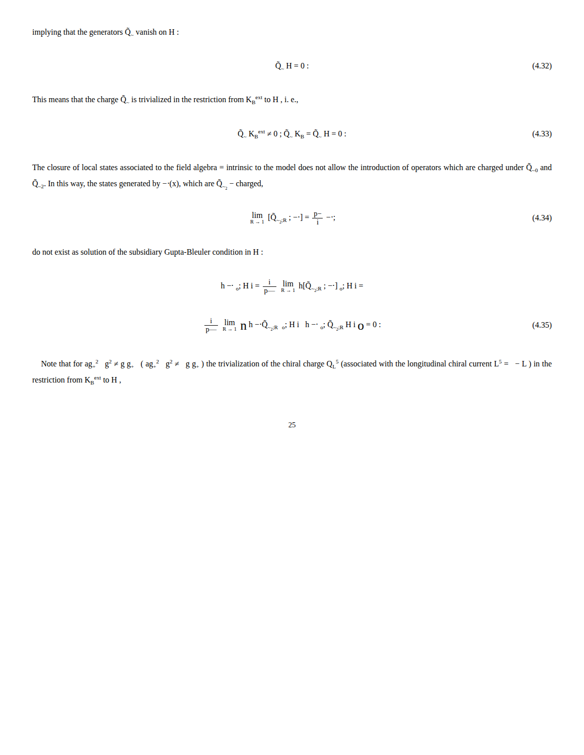implying that the generators Q̃~ vanish on H :
Q̃~ H = 0 :
(4.32)
This means that the charge Q̃~ is trivialized in the restriction from KBext to H , i. e.,
Q̃~ KBext ≠ 0 ; Q̃~ KB = Q̃~ H = 0 :
(4.33)
The closure of local states associated to the field algebra = intrinsic to the model does not allow the introduction of operators which are charged under Q̃~0 and Q̃~2. In this way, the states generated by −⋅(x), which are Q̃~2 − charged,
lim R → 1 [Q̃~2;R ; −⋅] = p−i −⋅;
(4.34)
do not exist as solution of the subsidiary Gupta-Bleuler condition in H :
h −⋅ o; H i = ip— lim R → 1 h[Q̃~2;R ; −⋅] o; H i =
ip— lim R → 1 n h −⋅Q̃~2;R o; H i h −⋅ o; Q̃~2;R H i o = 0 :
(4.35)
Note that for ag+2 g2 ≠ g g+ ( ag+2 g2 ≠ g g+ ) the trivialization of the chiral charge QL5 (associated with the longitudinal chiral current L5 = − L ) in the restriction from KBext to H ,
25